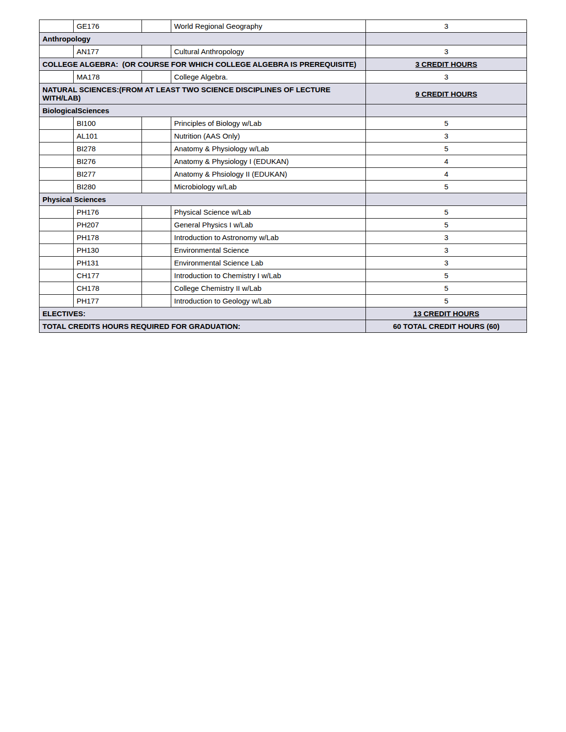| | GE176 | | World Regional Geography | 3 |
| Anthropology | |
| | AN177 | | Cultural Anthropology | 3 |
| COLLEGE ALGEBRA: (OR COURSE FOR WHICH COLLEGE ALGEBRA IS PREREQUISITE) | 3 CREDIT HOURS |
| | MA178 | | College Algebra. | 3 |
| NATURAL SCIENCES:(FROM AT LEAST TWO SCIENCE DISCIPLINES OF LECTURE WITH/LAB) | 9 CREDIT HOURS |
| BiologicalSciences | |
| | BI100 | | Principles of Biology w/Lab | 5 |
| | AL101 | | Nutrition (AAS Only) | 3 |
| | BI278 | | Anatomy & Physiology w/Lab | 5 |
| | BI276 | | Anatomy & Physiology I (EDUKAN) | 4 |
| | BI277 | | Anatomy & Phsiology II (EDUKAN) | 4 |
| | BI280 | | Microbiology w/Lab | 5 |
| Physical Sciences | |
| | PH176 | | Physical Science w/Lab | 5 |
| | PH207 | | General Physics I w/Lab | 5 |
| | PH178 | | Introduction to Astronomy w/Lab | 3 |
| | PH130 | | Environmental Science | 3 |
| | PH131 | | Environmental Science Lab | 3 |
| | CH177 | | Introduction to Chemistry I w/Lab | 5 |
| | CH178 | | College Chemistry II w/Lab | 5 |
| | PH177 | | Introduction to Geology w/Lab | 5 |
| ELECTIVES: | 13 CREDIT HOURS |
| TOTAL CREDITS HOURS REQUIRED FOR GRADUATION: | 60 TOTAL CREDIT HOURS (60) |